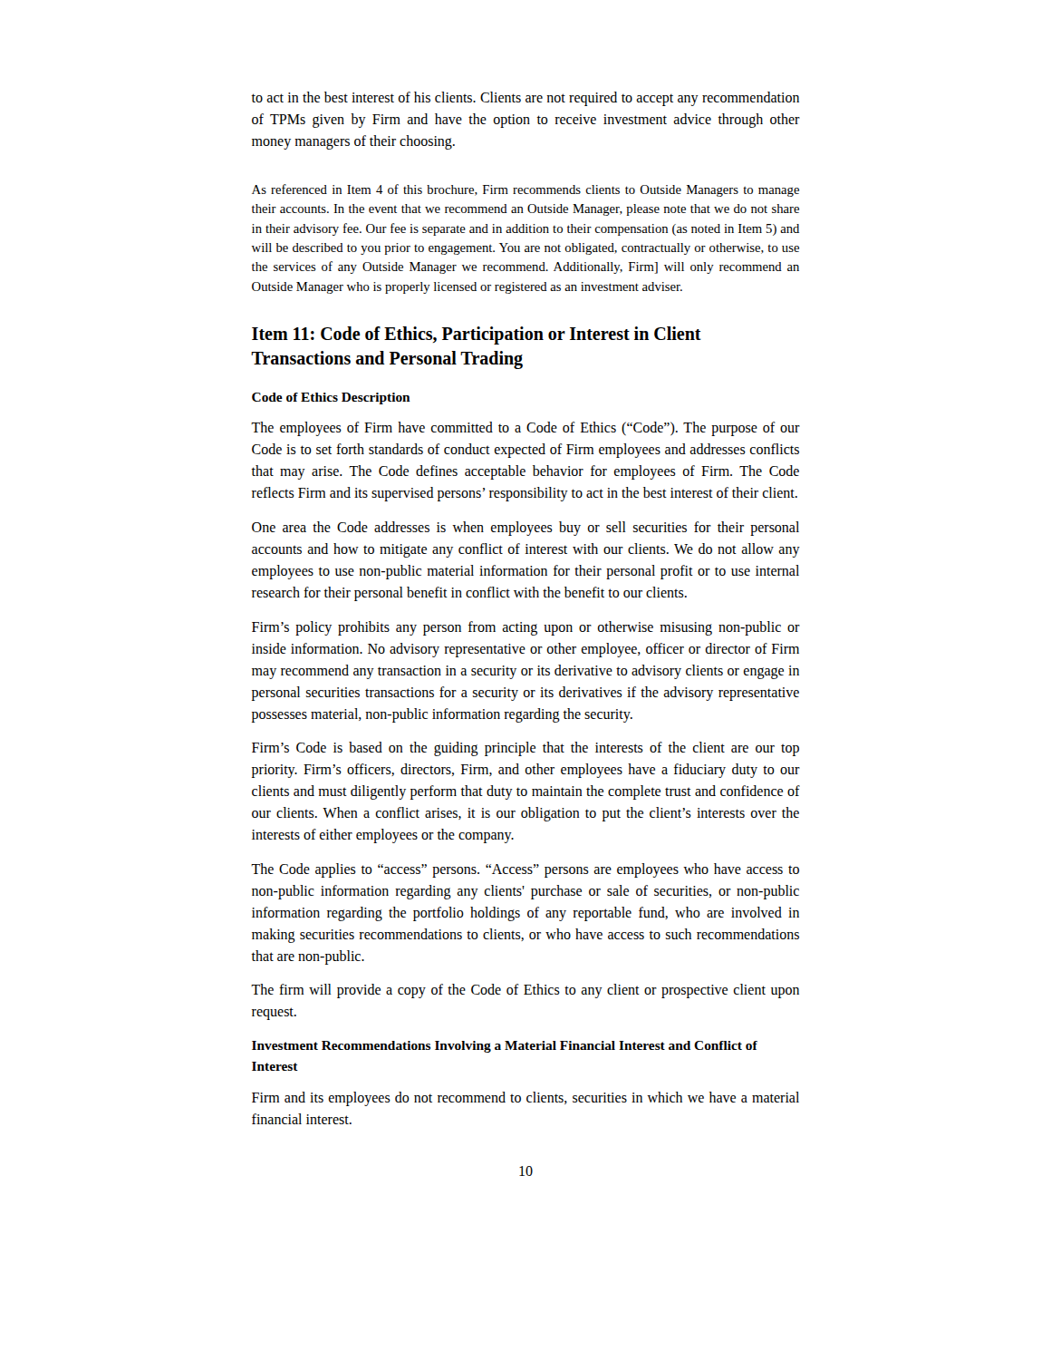to act in the best interest of his clients. Clients are not required to accept any recommendation of TPMs given by Firm and have the option to receive investment advice through other money managers of their choosing.
As referenced in Item 4 of this brochure, Firm recommends clients to Outside Managers to manage their accounts. In the event that we recommend an Outside Manager, please note that we do not share in their advisory fee. Our fee is separate and in addition to their compensation (as noted in Item 5) and will be described to you prior to engagement. You are not obligated, contractually or otherwise, to use the services of any Outside Manager we recommend. Additionally, Firm] will only recommend an Outside Manager who is properly licensed or registered as an investment adviser.
Item 11: Code of Ethics, Participation or Interest in Client Transactions and Personal Trading
Code of Ethics Description
The employees of Firm have committed to a Code of Ethics (“Code”). The purpose of our Code is to set forth standards of conduct expected of Firm employees and addresses conflicts that may arise. The Code defines acceptable behavior for employees of Firm. The Code reflects Firm and its supervised persons’ responsibility to act in the best interest of their client.
One area the Code addresses is when employees buy or sell securities for their personal accounts and how to mitigate any conflict of interest with our clients. We do not allow any employees to use non-public material information for their personal profit or to use internal research for their personal benefit in conflict with the benefit to our clients.
Firm’s policy prohibits any person from acting upon or otherwise misusing non-public or inside information. No advisory representative or other employee, officer or director of Firm may recommend any transaction in a security or its derivative to advisory clients or engage in personal securities transactions for a security or its derivatives if the advisory representative possesses material, non-public information regarding the security.
Firm’s Code is based on the guiding principle that the interests of the client are our top priority. Firm’s officers, directors, Firm, and other employees have a fiduciary duty to our clients and must diligently perform that duty to maintain the complete trust and confidence of our clients. When a conflict arises, it is our obligation to put the client’s interests over the interests of either employees or the company.
The Code applies to “access” persons. “Access” persons are employees who have access to non-public information regarding any clients' purchase or sale of securities, or non-public information regarding the portfolio holdings of any reportable fund, who are involved in making securities recommendations to clients, or who have access to such recommendations that are non-public.
The firm will provide a copy of the Code of Ethics to any client or prospective client upon request.
Investment Recommendations Involving a Material Financial Interest and Conflict of Interest
Firm and its employees do not recommend to clients, securities in which we have a material financial interest.
10